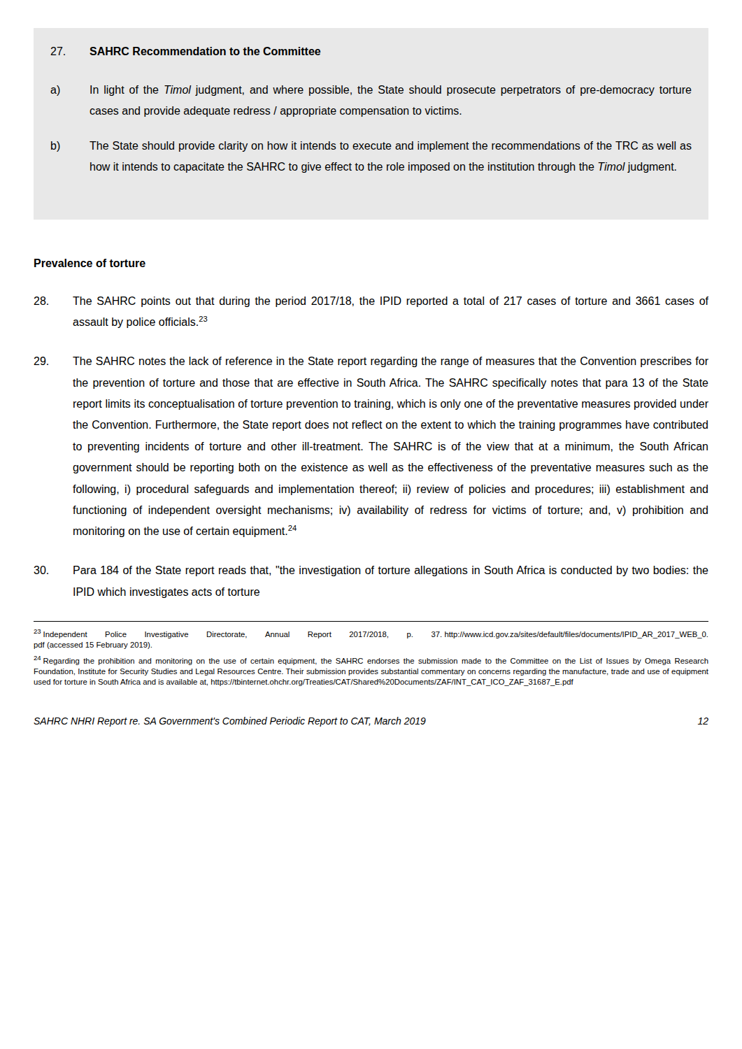27. SAHRC Recommendation to the Committee
a) In light of the Timol judgment, and where possible, the State should prosecute perpetrators of pre-democracy torture cases and provide adequate redress / appropriate compensation to victims.
b) The State should provide clarity on how it intends to execute and implement the recommendations of the TRC as well as how it intends to capacitate the SAHRC to give effect to the role imposed on the institution through the Timol judgment.
Prevalence of torture
28. The SAHRC points out that during the period 2017/18, the IPID reported a total of 217 cases of torture and 3661 cases of assault by police officials.23
29. The SAHRC notes the lack of reference in the State report regarding the range of measures that the Convention prescribes for the prevention of torture and those that are effective in South Africa. The SAHRC specifically notes that para 13 of the State report limits its conceptualisation of torture prevention to training, which is only one of the preventative measures provided under the Convention. Furthermore, the State report does not reflect on the extent to which the training programmes have contributed to preventing incidents of torture and other ill-treatment. The SAHRC is of the view that at a minimum, the South African government should be reporting both on the existence as well as the effectiveness of the preventative measures such as the following, i) procedural safeguards and implementation thereof; ii) review of policies and procedures; iii) establishment and functioning of independent oversight mechanisms; iv) availability of redress for victims of torture; and, v) prohibition and monitoring on the use of certain equipment.24
30. Para 184 of the State report reads that, "the investigation of torture allegations in South Africa is conducted by two bodies: the IPID which investigates acts of torture
23 Independent Police Investigative Directorate, Annual Report 2017/2018, p. 37. http://www.icd.gov.za/sites/default/files/documents/IPID_AR_2017_WEB_0.pdf (accessed 15 February 2019).
24 Regarding the prohibition and monitoring on the use of certain equipment, the SAHRC endorses the submission made to the Committee on the List of Issues by Omega Research Foundation, Institute for Security Studies and Legal Resources Centre. Their submission provides substantial commentary on concerns regarding the manufacture, trade and use of equipment used for torture in South Africa and is available at, https://tbinternet.ohchr.org/Treaties/CAT/Shared%20Documents/ZAF/INT_CAT_ICO_ZAF_31687_E.pdf
SAHRC NHRI Report re. SA Government's Combined Periodic Report to CAT, March 2019 12